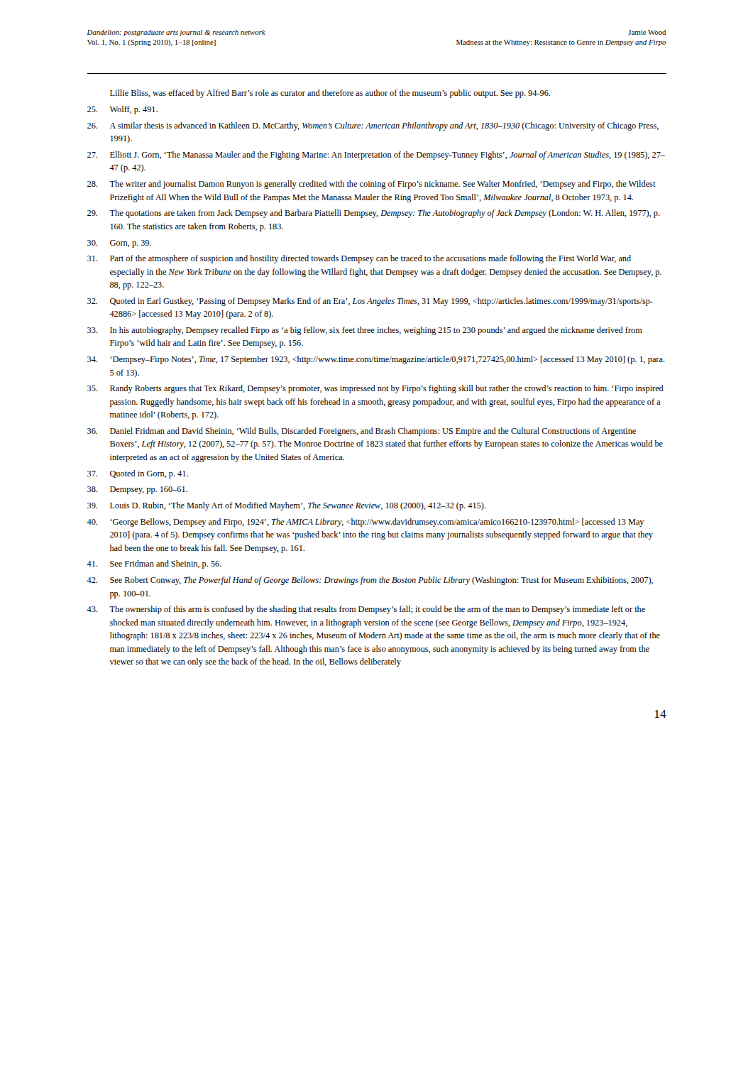Dandelion: postgraduate arts journal & research network
Vol. 1, No. 1 (Spring 2010), 1–18 [online]
Jamie Wood
Madness at the Whitney: Resistance to Genre in Dempsey and Firpo
Lillie Bliss, was effaced by Alfred Barr’s role as curator and therefore as author of the museum’s public output. See pp. 94-96.
25. Wolff, p. 491.
26. A similar thesis is advanced in Kathleen D. McCarthy, Women’s Culture: American Philanthropy and Art, 1830–1930 (Chicago: University of Chicago Press, 1991).
27. Elliott J. Gorn, ‘The Manassa Mauler and the Fighting Marine: An Interpretation of the Dempsey-Tunney Fights’, Journal of American Studies, 19 (1985), 27–47 (p. 42).
28. The writer and journalist Damon Runyon is generally credited with the coining of Firpo’s nickname. See Walter Monfried, ‘Dempsey and Firpo, the Wildest Prizefight of All When the Wild Bull of the Pampas Met the Manassa Mauler the Ring Proved Too Small’, Milwaukee Journal, 8 October 1973, p. 14.
29. The quotations are taken from Jack Dempsey and Barbara Piattelli Dempsey, Dempsey: The Autobiography of Jack Dempsey (London: W. H. Allen, 1977), p. 160. The statistics are taken from Roberts, p. 183.
30. Gorn, p. 39.
31. Part of the atmosphere of suspicion and hostility directed towards Dempsey can be traced to the accusations made following the First World War, and especially in the New York Tribune on the day following the Willard fight, that Dempsey was a draft dodger. Dempsey denied the accusation. See Dempsey, p. 88, pp. 122–23.
32. Quoted in Earl Gustkey, ‘Passing of Dempsey Marks End of an Era’, Los Angeles Times, 31 May 1999, <http://articles.latimes.com/1999/may/31/sports/sp-42886> [accessed 13 May 2010] (para. 2 of 8).
33. In his autobiography, Dempsey recalled Firpo as ‘a big fellow, six feet three inches, weighing 215 to 230 pounds’ and argued the nickname derived from Firpo’s ‘wild hair and Latin fire’. See Dempsey, p. 156.
34. ‘Dempsey–Firpo Notes’, Time, 17 September 1923, <http://www.time.com/time/magazine/article/0,9171,727425,00.html> [accessed 13 May 2010] (p. 1, para. 5 of 13).
35. Randy Roberts argues that Tex Rikard, Dempsey’s promoter, was impressed not by Firpo’s fighting skill but rather the crowd’s reaction to him. ‘Firpo inspired passion. Ruggedly handsome, his hair swept back off his forehead in a smooth, greasy pompadour, and with great, soulful eyes, Firpo had the appearance of a matinee idol’ (Roberts, p. 172).
36. Daniel Fridman and David Sheinin, ‘Wild Bulls, Discarded Foreigners, and Brash Champions: US Empire and the Cultural Constructions of Argentine Boxers’, Left History, 12 (2007), 52–77 (p. 57). The Monroe Doctrine of 1823 stated that further efforts by European states to colonize the Americas would be interpreted as an act of aggression by the United States of America.
37. Quoted in Gorn, p. 41.
38. Dempsey, pp. 160–61.
39. Louis D. Rubin, ‘The Manly Art of Modified Mayhem’, The Sewanee Review, 108 (2000), 412–32 (p. 415).
40. ‘George Bellows, Dempsey and Firpo, 1924’, The AMICA Library, <http://www.davidrumsey.com/amica/amico166210-123970.html> [accessed 13 May 2010] (para. 4 of 5). Dempsey confirms that he was ‘pushed back’ into the ring but claims many journalists subsequently stepped forward to argue that they had been the one to break his fall. See Dempsey, p. 161.
41. See Fridman and Sheinin, p. 56.
42. See Robert Conway, The Powerful Hand of George Bellows: Drawings from the Boston Public Library (Washington: Trust for Museum Exhibitions, 2007), pp. 100–01.
43. The ownership of this arm is confused by the shading that results from Dempsey’s fall; it could be the arm of the man to Dempsey’s immediate left or the shocked man situated directly underneath him. However, in a lithograph version of the scene (see George Bellows, Dempsey and Firpo, 1923–1924, lithograph: 181/8 x 223/8 inches, sheet: 223/4 x 26 inches, Museum of Modern Art) made at the same time as the oil, the arm is much more clearly that of the man immediately to the left of Dempsey’s fall. Although this man’s face is also anonymous, such anonymity is achieved by its being turned away from the viewer so that we can only see the back of the head. In the oil, Bellows deliberately
14